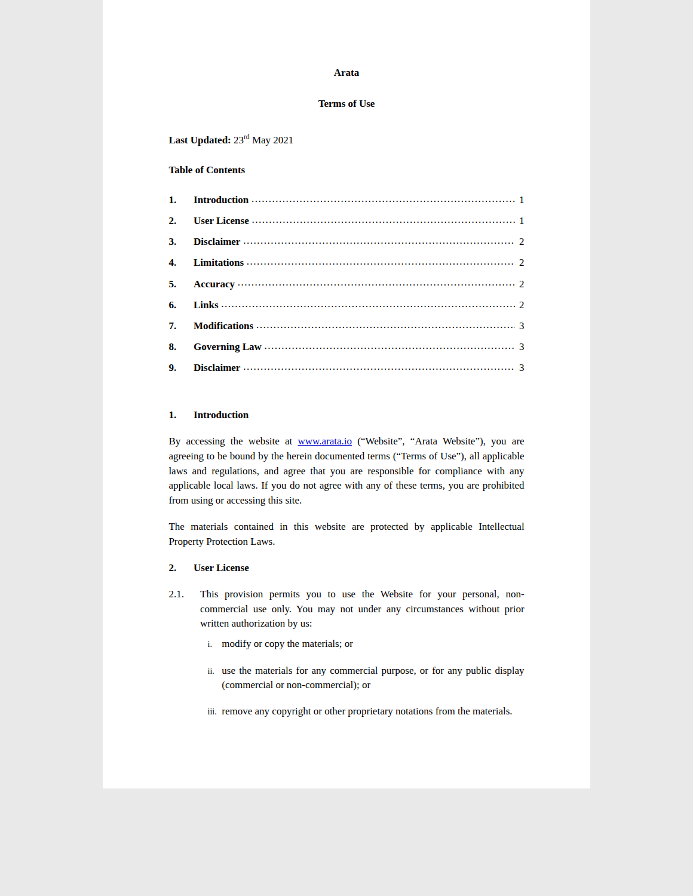Arata
Terms of Use
Last Updated: 23rd May 2021
Table of Contents
1. Introduction........................................................................................................................... 1
2. User License.......................................................................................................................... 1
3. Disclaimer............................................................................................................................. 2
4. Limitations............................................................................................................................ 2
5. Accuracy............................................................................................................................... 2
6. Links....................................................................................................................................... 2
7. Modifications....................................................................................................................... 3
8. Governing Law.................................................................................................................... 3
9. Disclaimer............................................................................................................................. 3
1. Introduction
By accessing the website at www.arata.io (“Website”, “Arata Website”), you are agreeing to be bound by the herein documented terms (“Terms of Use”), all applicable laws and regulations, and agree that you are responsible for compliance with any applicable local laws. If you do not agree with any of these terms, you are prohibited from using or accessing this site.
The materials contained in this website are protected by applicable Intellectual Property Protection Laws.
2. User License
2.1. This provision permits you to use the Website for your personal, non-commercial use only. You may not under any circumstances without prior written authorization by us:
i. modify or copy the materials; or
ii. use the materials for any commercial purpose, or for any public display (commercial or non-commercial); or
iii. remove any copyright or other proprietary notations from the materials.